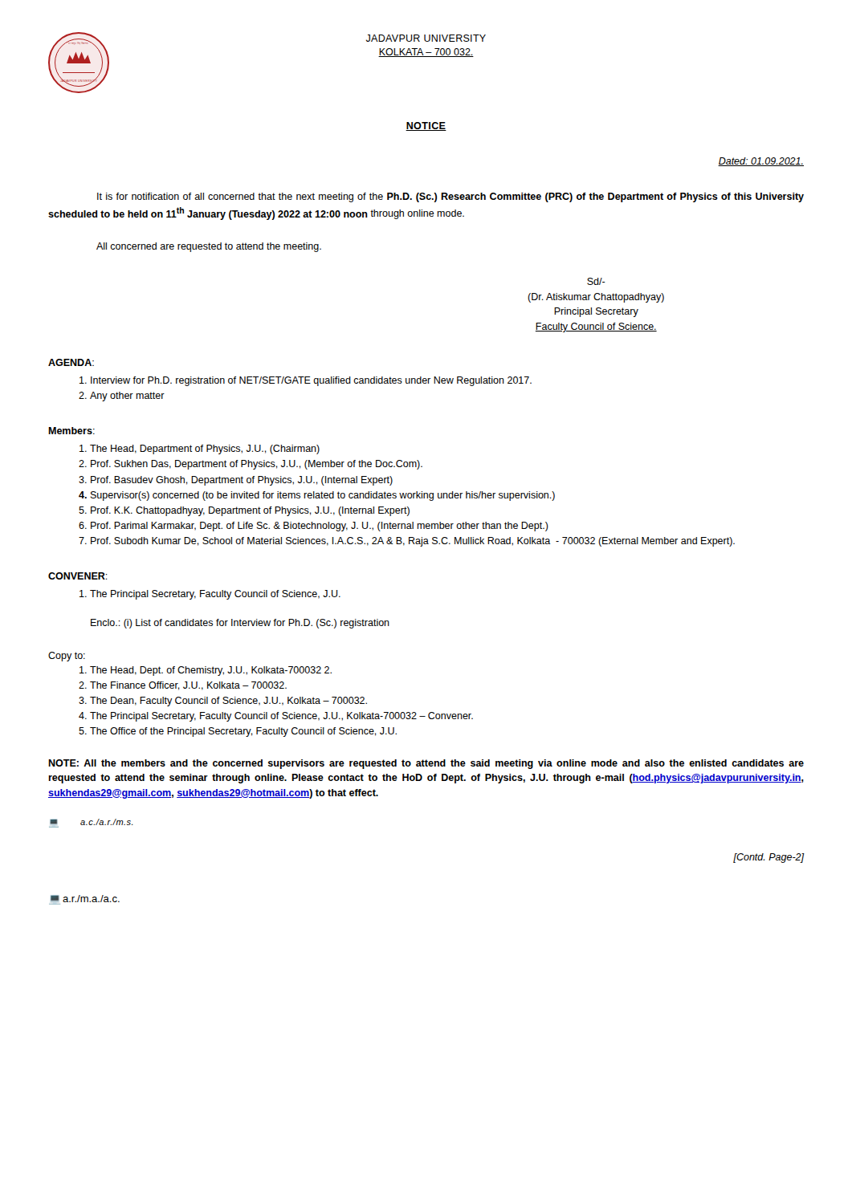যাদবপুর বিশ্ববিদ্যালয়
JADAVPUR UNIVERSITY
JADAVPUR UNIVERSITY
KOLKATA – 700 032.
NOTICE
Dated: 01.09.2021.
It is for notification of all concerned that the next meeting of the Ph.D. (Sc.) Research Committee (PRC) of the Department of Physics of this University scheduled to be held on 11th January (Tuesday) 2022 at 12:00 noon through online mode.
All concerned are requested to attend the meeting.
Sd/-
(Dr. Atiskumar Chattopadhyay)
Principal Secretary
Faculty Council of Science.
AGENDA:
Interview for Ph.D. registration of NET/SET/GATE qualified candidates under New Regulation 2017.
Any other matter
Members:
The Head, Department of Physics, J.U., (Chairman)
Prof. Sukhen Das, Department of Physics, J.U., (Member of the Doc.Com).
Prof. Basudev Ghosh, Department of Physics, J.U., (Internal Expert)
Supervisor(s) concerned (to be invited for items related to candidates working under his/her supervision.)
Prof. K.K. Chattopadhyay, Department of Physics, J.U., (Internal Expert)
Prof. Parimal Karmakar, Dept. of Life Sc. & Biotechnology, J. U., (Internal member other than the Dept.)
Prof. Subodh Kumar De, School of Material Sciences, I.A.C.S., 2A & B, Raja S.C. Mullick Road, Kolkata - 700032 (External Member and Expert).
CONVENER:
The Principal Secretary, Faculty Council of Science, J.U.
Enclo.: (i) List of candidates for Interview for Ph.D. (Sc.) registration
Copy to:
The Head, Dept. of Chemistry, J.U., Kolkata-700032 2.
The Finance Officer, J.U., Kolkata – 700032.
The Dean, Faculty Council of Science, J.U., Kolkata – 700032.
The Principal Secretary, Faculty Council of Science, J.U., Kolkata-700032 – Convener.
The Office of the Principal Secretary, Faculty Council of Science, J.U.
NOTE: All the members and the concerned supervisors are requested to attend the said meeting via online mode and also the enlisted candidates are requested to attend the seminar through online. Please contact to the HoD of Dept. of Physics, J.U. through e-mail (hod.physics@jadavpuruniversity.in, sukhendas29@gmail.com, sukhendas29@hotmail.com) to that effect.
💻 a.c./a.r./m.s.
[Contd. Page-2]
💻a.r./m.a./a.c.